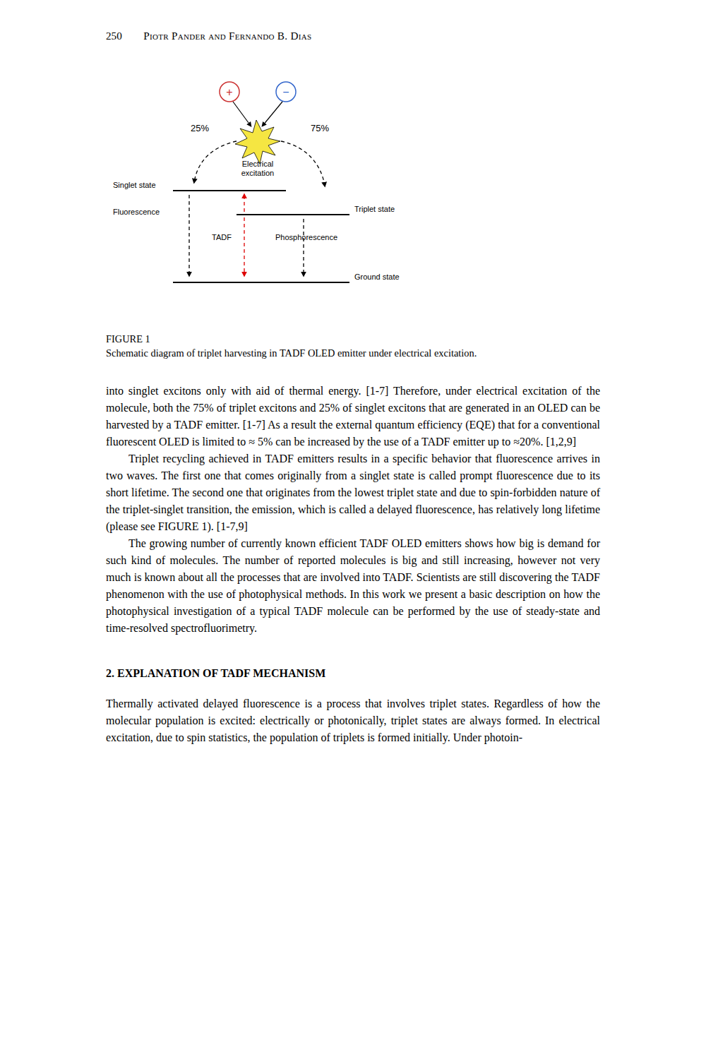250 Piotr Pander and Fernando B. Dias
+ − Electrical excitation 25% 75% Singlet state Triplet state Fluorescence TADF Phosphorescence Ground state
FIGURE 1 Schematic diagram of triplet harvesting in TADF OLED emitter under electrical excitation.
into singlet excitons only with aid of thermal energy. [1-7] Therefore, under electrical excitation of the molecule, both the 75% of triplet excitons and 25% of singlet excitons that are generated in an OLED can be harvested by a TADF emitter. [1-7] As a result the external quantum efficiency (EQE) that for a conventional fluorescent OLED is limited to ≈ 5% can be increased by the use of a TADF emitter up to ≈20%. [1,2,9]
Triplet recycling achieved in TADF emitters results in a specific behavior that fluorescence arrives in two waves. The first one that comes originally from a singlet state is called prompt fluorescence due to its short lifetime. The second one that originates from the lowest triplet state and due to spin-forbidden nature of the triplet-singlet transition, the emission, which is called a delayed fluorescence, has relatively long lifetime (please see FIGURE 1). [1-7,9]
The growing number of currently known efficient TADF OLED emitters shows how big is demand for such kind of molecules. The number of reported molecules is big and still increasing, however not very much is known about all the processes that are involved into TADF. Scientists are still discovering the TADF phenomenon with the use of photophysical methods. In this work we present a basic description on how the photophysical investigation of a typical TADF molecule can be performed by the use of steady-state and time-resolved spectrofluorimetry.
2. Explanation of TADF Mechanism
Thermally activated delayed fluorescence is a process that involves triplet states. Regardless of how the molecular population is excited: electrically or photonically, triplet states are always formed. In electrical excitation, due to spin statistics, the population of triplets is formed initially. Under photoin-